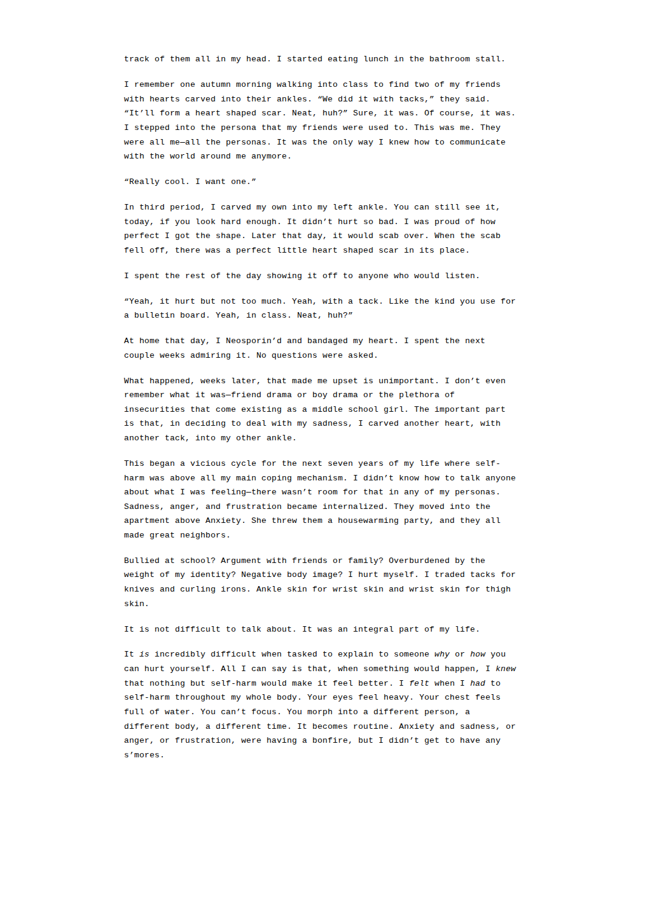track of them all in my head. I started eating lunch in the bathroom stall.
I remember one autumn morning walking into class to find two of my friends with hearts carved into their ankles. “We did it with tacks,” they said. “It’ll form a heart shaped scar. Neat, huh?” Sure, it was. Of course, it was. I stepped into the persona that my friends were used to. This was me. They were all me—all the personas. It was the only way I knew how to communicate with the world around me anymore.
“Really cool. I want one.”
In third period, I carved my own into my left ankle. You can still see it, today, if you look hard enough. It didn’t hurt so bad. I was proud of how perfect I got the shape. Later that day, it would scab over. When the scab fell off, there was a perfect little heart shaped scar in its place.
I spent the rest of the day showing it off to anyone who would listen.
“Yeah, it hurt but not too much. Yeah, with a tack. Like the kind you use for a bulletin board. Yeah, in class. Neat, huh?”
At home that day, I Neosporin’d and bandaged my heart. I spent the next couple weeks admiring it. No questions were asked.
What happened, weeks later, that made me upset is unimportant. I don’t even remember what it was—friend drama or boy drama or the plethora of insecurities that come existing as a middle school girl. The important part is that, in deciding to deal with my sadness, I carved another heart, with another tack, into my other ankle.
This began a vicious cycle for the next seven years of my life where self-harm was above all my main coping mechanism. I didn’t know how to talk anyone about what I was feeling—there wasn’t room for that in any of my personas. Sadness, anger, and frustration became internalized. They moved into the apartment above Anxiety. She threw them a housewarming party, and they all made great neighbors.
Bullied at school? Argument with friends or family? Overburdened by the weight of my identity? Negative body image? I hurt myself. I traded tacks for knives and curling irons. Ankle skin for wrist skin and wrist skin for thigh skin.
It is not difficult to talk about. It was an integral part of my life.
It is incredibly difficult when tasked to explain to someone why or how you can hurt yourself. All I can say is that, when something would happen, I knew that nothing but self-harm would make it feel better. I felt when I had to self-harm throughout my whole body. Your eyes feel heavy. Your chest feels full of water. You can’t focus. You morph into a different person, a different body, a different time. It becomes routine. Anxiety and sadness, or anger, or frustration, were having a bonfire, but I didn’t get to have any s’mores.